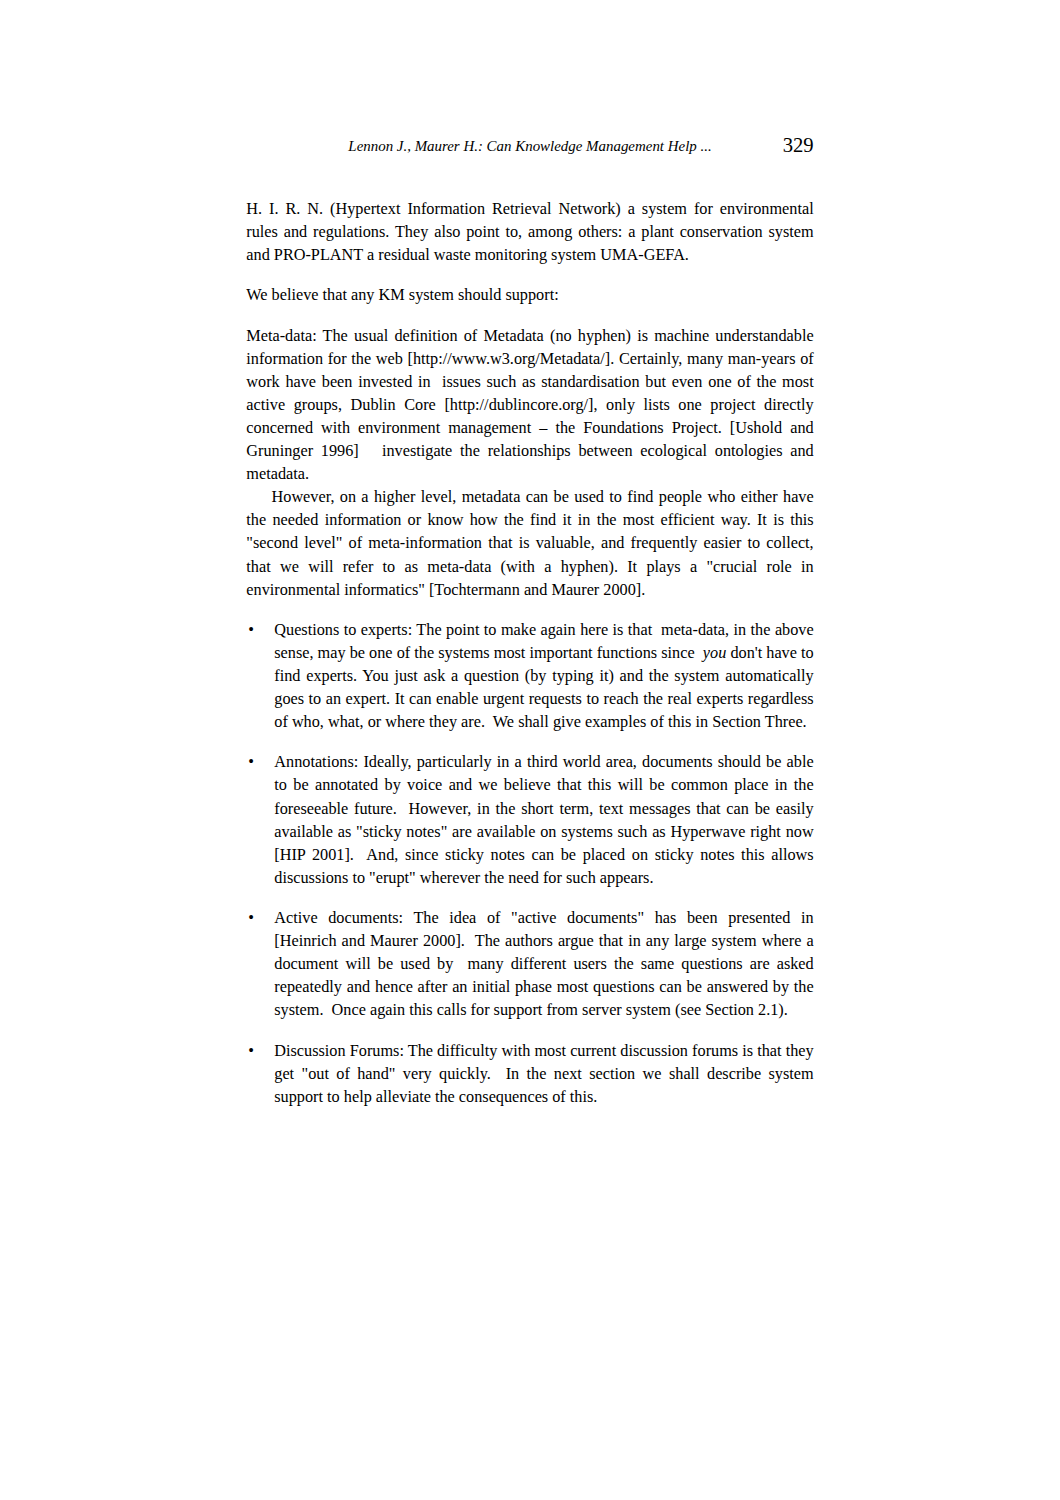Lennon J., Maurer H.: Can Knowledge Management Help ... 329
H. I. R. N. (Hypertext Information Retrieval Network) a system for environmental rules and regulations. They also point to, among others: a plant conservation system and PRO-PLANT a residual waste monitoring system UMA-GEFA.
We believe that any KM system should support:
Meta-data: The usual definition of Metadata (no hyphen) is machine understandable information for the web [http://www.w3.org/Metadata/]. Certainly, many man-years of work have been invested in issues such as standardisation but even one of the most active groups, Dublin Core [http://dublincore.org/], only lists one project directly concerned with environment management – the Foundations Project. [Ushold and Gruninger 1996] investigate the relationships between ecological ontologies and metadata.
However, on a higher level, metadata can be used to find people who either have the needed information or know how the find it in the most efficient way. It is this "second level" of meta-information that is valuable, and frequently easier to collect, that we will refer to as meta-data (with a hyphen). It plays a "crucial role in environmental informatics" [Tochtermann and Maurer 2000].
Questions to experts: The point to make again here is that meta-data, in the above sense, may be one of the systems most important functions since you don't have to find experts. You just ask a question (by typing it) and the system automatically goes to an expert. It can enable urgent requests to reach the real experts regardless of who, what, or where they are. We shall give examples of this in Section Three.
Annotations: Ideally, particularly in a third world area, documents should be able to be annotated by voice and we believe that this will be common place in the foreseeable future. However, in the short term, text messages that can be easily available as "sticky notes" are available on systems such as Hyperwave right now [HIP 2001]. And, since sticky notes can be placed on sticky notes this allows discussions to "erupt" wherever the need for such appears.
Active documents: The idea of "active documents" has been presented in [Heinrich and Maurer 2000]. The authors argue that in any large system where a document will be used by many different users the same questions are asked repeatedly and hence after an initial phase most questions can be answered by the system. Once again this calls for support from server system (see Section 2.1).
Discussion Forums: The difficulty with most current discussion forums is that they get "out of hand" very quickly. In the next section we shall describe system support to help alleviate the consequences of this.